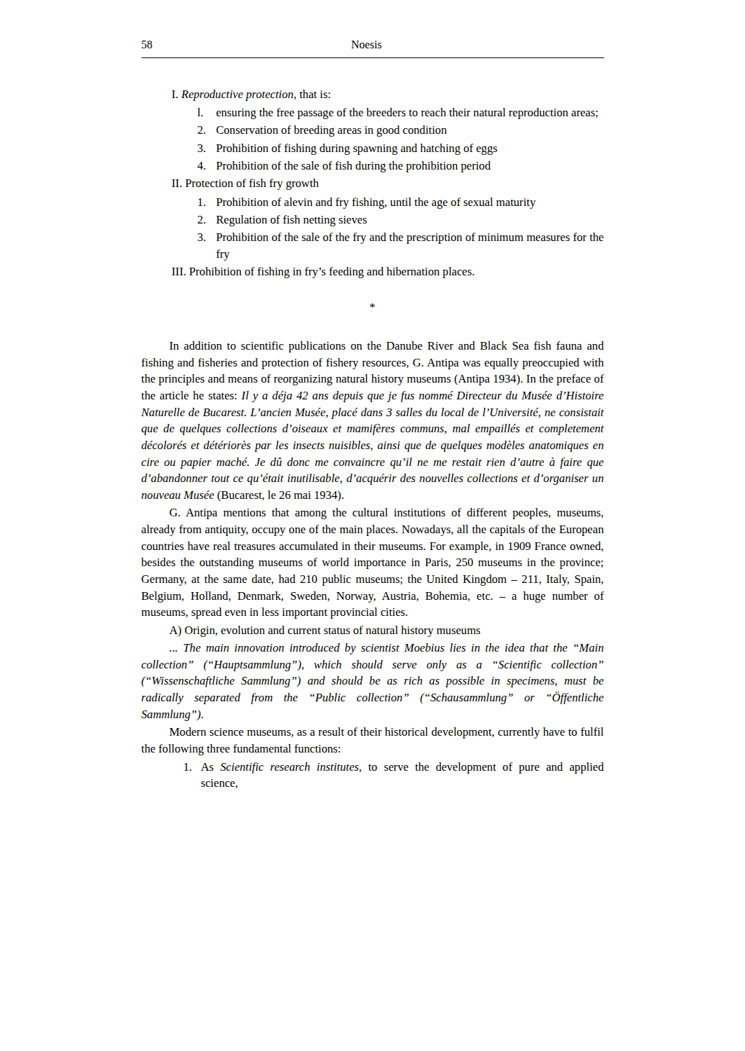58 Noesis
I. Reproductive protection, that is:
l. ensuring the free passage of the breeders to reach their natural reproduction areas;
2. Conservation of breeding areas in good condition
3. Prohibition of fishing during spawning and hatching of eggs
4. Prohibition of the sale of fish during the prohibition period
II. Protection of fish fry growth
1. Prohibition of alevin and fry fishing, until the age of sexual maturity
2. Regulation of fish netting sieves
3. Prohibition of the sale of the fry and the prescription of minimum measures for the fry
III. Prohibition of fishing in fry’s feeding and hibernation places.
*
In addition to scientific publications on the Danube River and Black Sea fish fauna and fishing and fisheries and protection of fishery resources, G. Antipa was equally preoccupied with the principles and means of reorganizing natural history museums (Antipa 1934). In the preface of the article he states: Il y a déja 42 ans depuis que je fus nommé Directeur du Musée d’Histoire Naturelle de Bucarest. L’ancien Musée, placé dans 3 salles du local de l’Université, ne consistait que de quelques collections d’oiseaux et mamifères communs, mal empaillés et completement décolorés et détériorès par les insects nuisibles, ainsi que de quelques modèles anatomiques en cire ou papier maché. Je dû donc me convaincre qu’il ne me restait rien d’autre à faire que d’abandonner tout ce qu’était inutilisable, d’acquérir des nouvelles collections et d’organiser un nouveau Musée (Bucarest, le 26 mai 1934).
G. Antipa mentions that among the cultural institutions of different peoples, museums, already from antiquity, occupy one of the main places. Nowadays, all the capitals of the European countries have real treasures accumulated in their museums. For example, in 1909 France owned, besides the outstanding museums of world importance in Paris, 250 museums in the province; Germany, at the same date, had 210 public museums; the United Kingdom – 211, Italy, Spain, Belgium, Holland, Denmark, Sweden, Norway, Austria, Bohemia, etc. – a huge number of museums, spread even in less important provincial cities.
A) Origin, evolution and current status of natural history museums
... The main innovation introduced by scientist Moebius lies in the idea that the “Main collection” (“Hauptsammlung”), which should serve only as a “Scientific collection” (“Wissenschaftliche Sammlung”) and should be as rich as possible in specimens, must be radically separated from the “Public collection” (“Schausammlung” or “Öffentliche Sammlung”).
Modern science museums, as a result of their historical development, currently have to fulfil the following three fundamental functions:
1. As Scientific research institutes, to serve the development of pure and applied science,